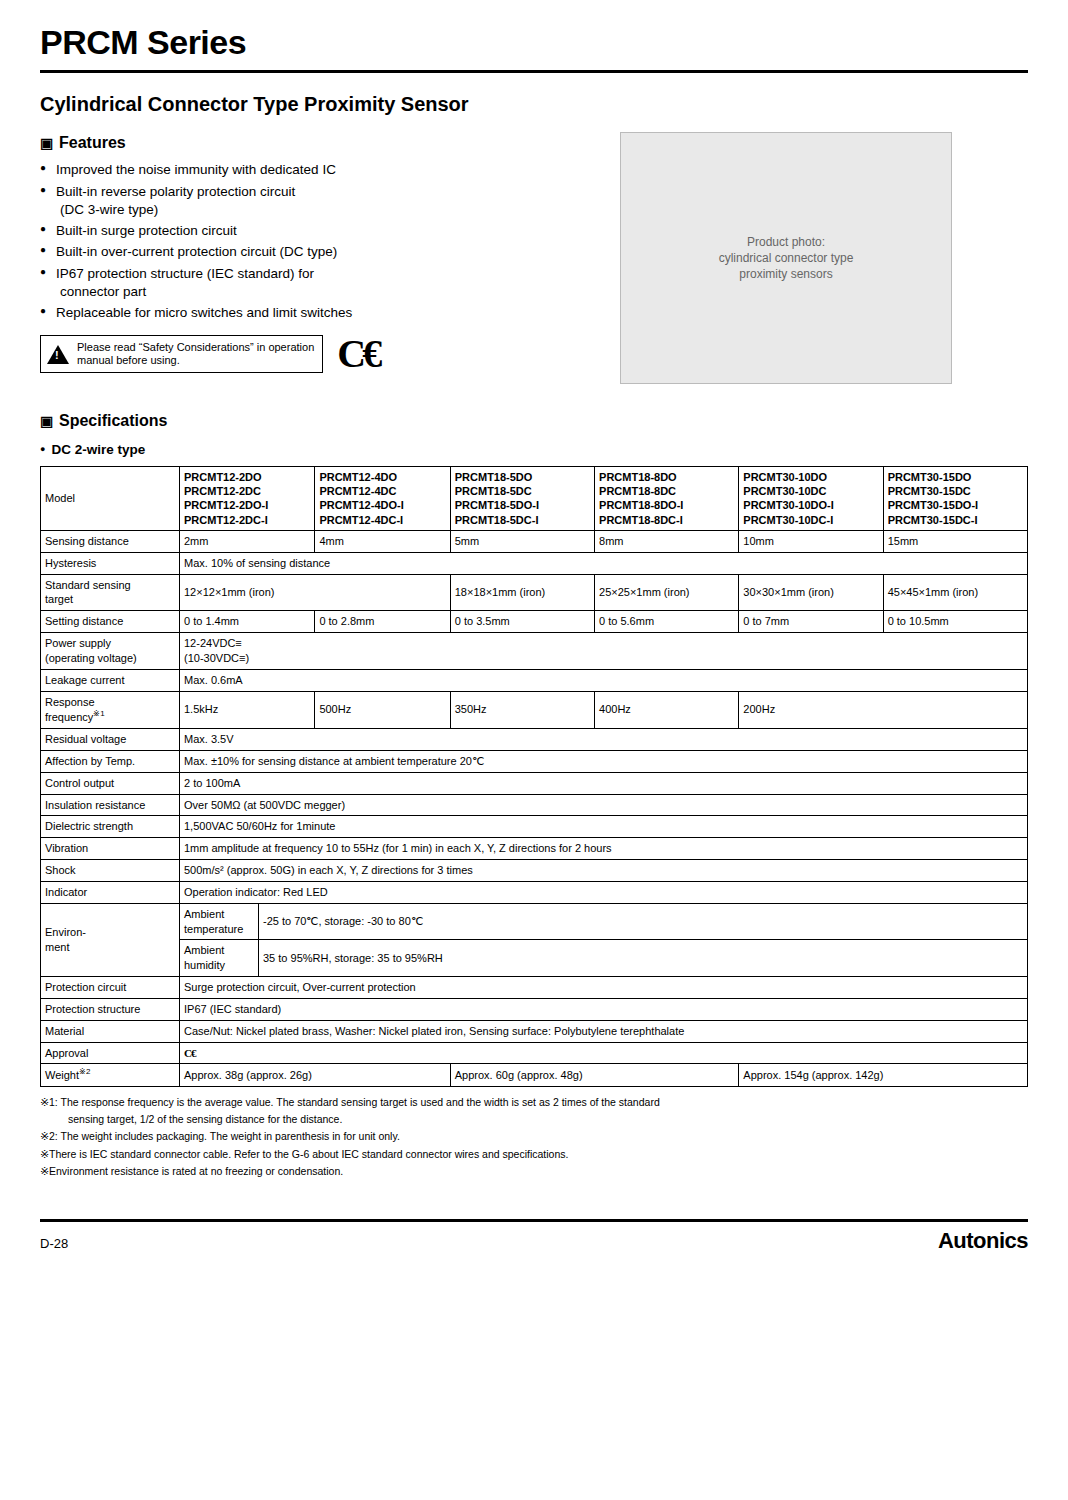PRCM Series
Cylindrical Connector Type Proximity Sensor
Features
Improved the noise immunity with dedicated IC
Built-in reverse polarity protection circuit (DC 3-wire type)
Built-in surge protection circuit
Built-in over-current protection circuit (DC type)
IP67 protection structure (IEC standard) for connector part
Replaceable for micro switches and limit switches
Please read “Safety Considerations” in operation
manual before using.
C€
Product photo:
cylindrical connector type
proximity sensors
Specifications
DC 2-wire type
| Model | PRCMT12-2DO PRCMT12-2DC PRCMT12-2DO-I PRCMT12-2DC-I | PRCMT12-4DO PRCMT12-4DC PRCMT12-4DO-I PRCMT12-4DC-I | PRCMT18-5DO PRCMT18-5DC PRCMT18-5DO-I PRCMT18-5DC-I | PRCMT18-8DO PRCMT18-8DC PRCMT18-8DO-I PRCMT18-8DC-I | PRCMT30-10DO PRCMT30-10DC PRCMT30-10DO-I PRCMT30-10DC-I | PRCMT30-15DO PRCMT30-15DC PRCMT30-15DO-I PRCMT30-15DC-I |
| --- | --- | --- | --- | --- | --- | --- |
| Sensing distance | 2mm | 4mm | 5mm | 8mm | 10mm | 15mm |
| Hysteresis | Max. 10% of sensing distance |
| Standard sensing target | 12×12×1mm (iron) | 18×18×1mm (iron) | 25×25×1mm (iron) | 30×30×1mm (iron) | 45×45×1mm (iron) |
| Setting distance | 0 to 1.4mm | 0 to 2.8mm | 0 to 3.5mm | 0 to 5.6mm | 0 to 7mm | 0 to 10.5mm |
| Power supply (operating voltage) | 12-24VDC≡ (10-30VDC≡) |
| Leakage current | Max. 0.6mA |
| Response frequency ※1 | 1.5kHz | 500Hz | 350Hz | 400Hz | 200Hz |
| Residual voltage | Max. 3.5V |
| Affection by Temp. | Max. ±10% for sensing distance at ambient temperature 20℃ |
| Control output | 2 to 100mA |
| Insulation resistance | Over 50MΩ (at 500VDC megger) |
| Dielectric strength | 1,500VAC 50/60Hz for 1minute |
| Vibration | 1mm amplitude at frequency 10 to 55Hz (for 1 min) in each X, Y, Z directions for 2 hours |
| Shock | 500m/s² (approx. 50G) in each X, Y, Z directions for 3 times |
| Indicator | Operation indicator: Red LED |
| Environ- ment | / Ambient temperature / -25 to 70℃, storage: -30 to 80℃ / / Ambient humidity / 35 to 95%RH, storage: 35 to 95%RH / |
| Protection circuit | Surge protection circuit, Over-current protection |
| Protection structure | IP67 (IEC standard) |
| Material | Case/Nut: Nickel plated brass, Washer: Nickel plated iron, Sensing surface: Polybutylene terephthalate |
| Approval | C€ |
| Weight ※2 | Approx. 38g (approx. 26g) | Approx. 60g (approx. 48g) | Approx. 154g (approx. 142g) |
※1: The response frequency is the average value. The standard sensing target is used and the width is set as 2 times of the standard
sensing target, 1/2 of the sensing distance for the distance.
※2: The weight includes packaging. The weight in parenthesis in for unit only.
※There is IEC standard connector cable. Refer to the G-6 about IEC standard connector wires and specifications.
※Environment resistance is rated at no freezing or condensation.
D-28
Autonics